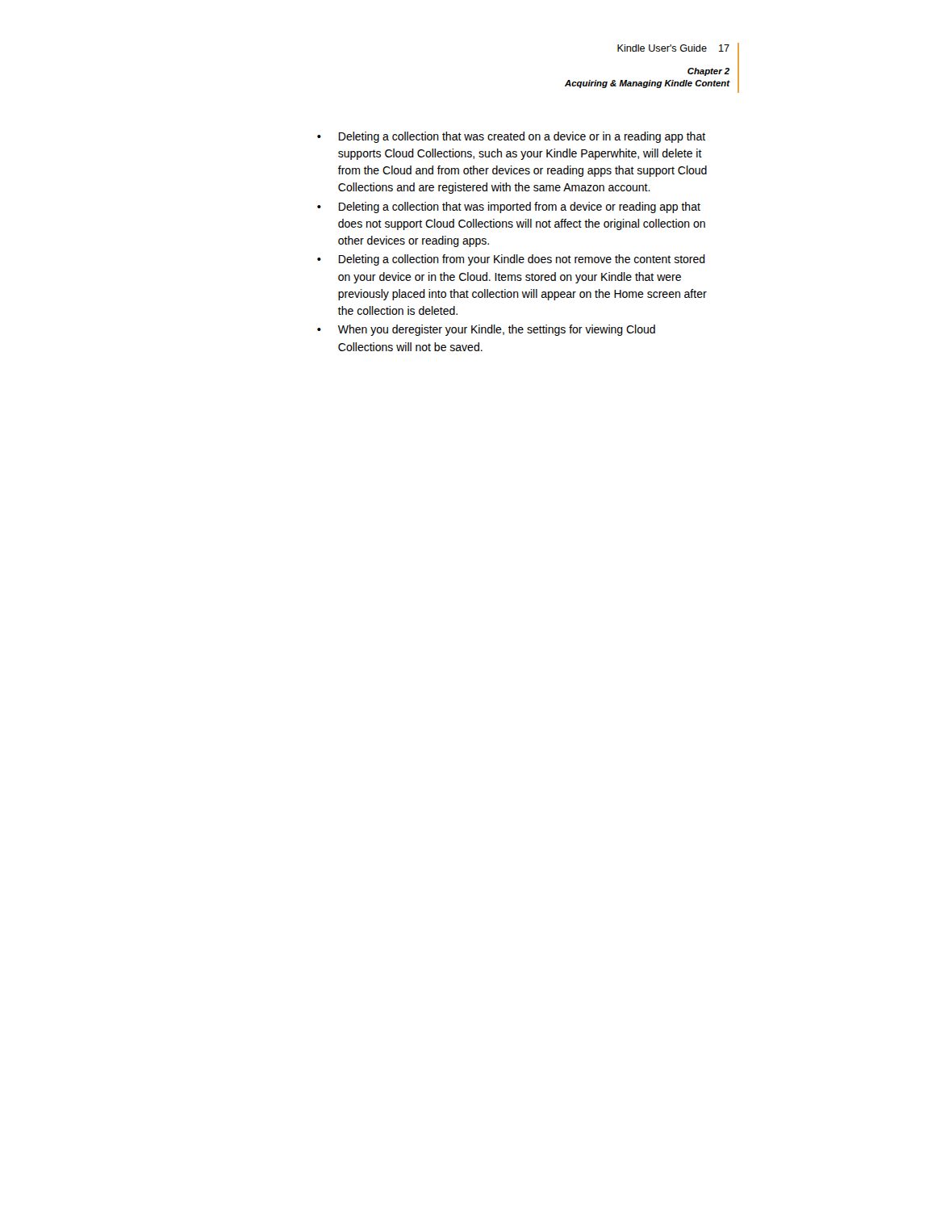Kindle User's Guide17
Chapter 2
Acquiring & Managing Kindle Content
Deleting a collection that was created on a device or in a reading app that supports Cloud Collections, such as your Kindle Paperwhite, will delete it from the Cloud and from other devices or reading apps that support Cloud Collections and are registered with the same Amazon account.
Deleting a collection that was imported from a device or reading app that does not support Cloud Collections will not affect the original collection on other devices or reading apps.
Deleting a collection from your Kindle does not remove the content stored on your device or in the Cloud. Items stored on your Kindle that were previously placed into that collection will appear on the Home screen after the collection is deleted.
When you deregister your Kindle, the settings for viewing Cloud Collections will not be saved.